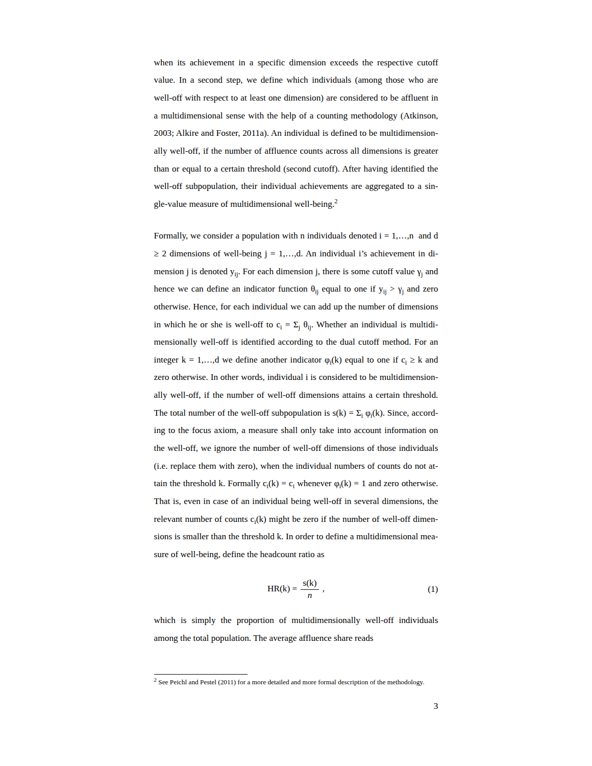when its achievement in a specific dimension exceeds the respective cutoff value. In a second step, we define which individuals (among those who are well-off with respect to at least one dimension) are considered to be affluent in a multidimensional sense with the help of a counting methodology (Atkinson, 2003; Alkire and Foster, 2011a). An individual is defined to be multidimensionally well-off, if the number of affluence counts across all dimensions is greater than or equal to a certain threshold (second cutoff). After having identified the well-off subpopulation, their individual achievements are aggregated to a single-value measure of multidimensional well-being.2
Formally, we consider a population with n individuals denoted i = 1,…,n and d ≥ 2 dimensions of well-being j = 1,…,d. An individual i’s achievement in dimension j is denoted yij. For each dimension j, there is some cutoff value γj and hence we can define an indicator function θij equal to one if yij > γj and zero otherwise. Hence, for each individual we can add up the number of dimensions in which he or she is well-off to ci = Σj θij. Whether an individual is multidimensionally well-off is identified according to the dual cutoff method. For an integer k = 1,…,d we define another indicator φi(k) equal to one if ci ≥ k and zero otherwise. In other words, individual i is considered to be multidimensionally well-off, if the number of well-off dimensions attains a certain threshold. The total number of the well-off subpopulation is s(k) = Σi φi(k). Since, according to the focus axiom, a measure shall only take into account information on the well-off, we ignore the number of well-off dimensions of those individuals (i.e. replace them with zero), when the individual numbers of counts do not attain the threshold k. Formally ci(k) = ci whenever φi(k) = 1 and zero otherwise. That is, even in case of an individual being well-off in several dimensions, the relevant number of counts ci(k) might be zero if the number of well-off dimensions is smaller than the threshold k. In order to define a multidimensional measure of well-being, define the headcount ratio as
HR(k) = s(k) n , (1)
which is simply the proportion of multidimensionally well-off individuals among the total population. The average affluence share reads
2 See Peichl and Pestel (2011) for a more detailed and more formal description of the methodology.
3